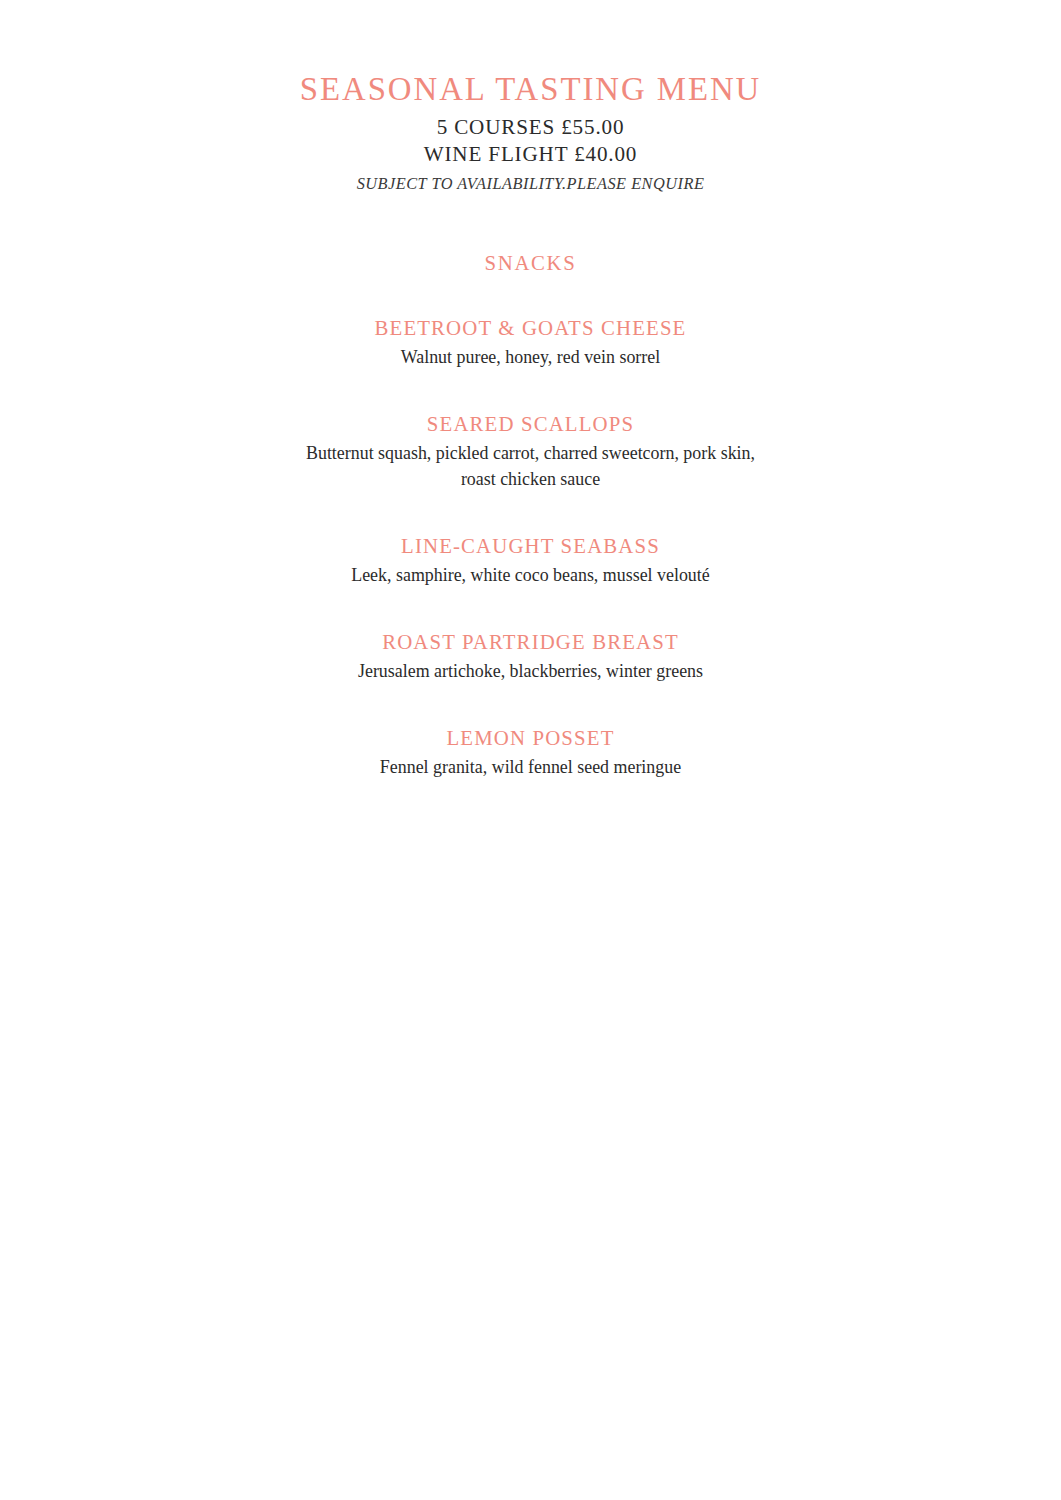Seasonal Tasting Menu
5 Courses £55.00
Wine Flight £40.00
Subject to availability.Please enquire
Snacks
Beetroot & Goats Cheese
Walnut puree, honey, red vein sorrel
Seared Scallops
Butternut squash, pickled carrot, charred sweetcorn, pork skin, roast chicken sauce
Line-Caught Seabass
Leek, samphire, white coco beans, mussel velouté
Roast Partridge Breast
Jerusalem artichoke, blackberries, winter greens
Lemon Posset
Fennel granita, wild fennel seed meringue